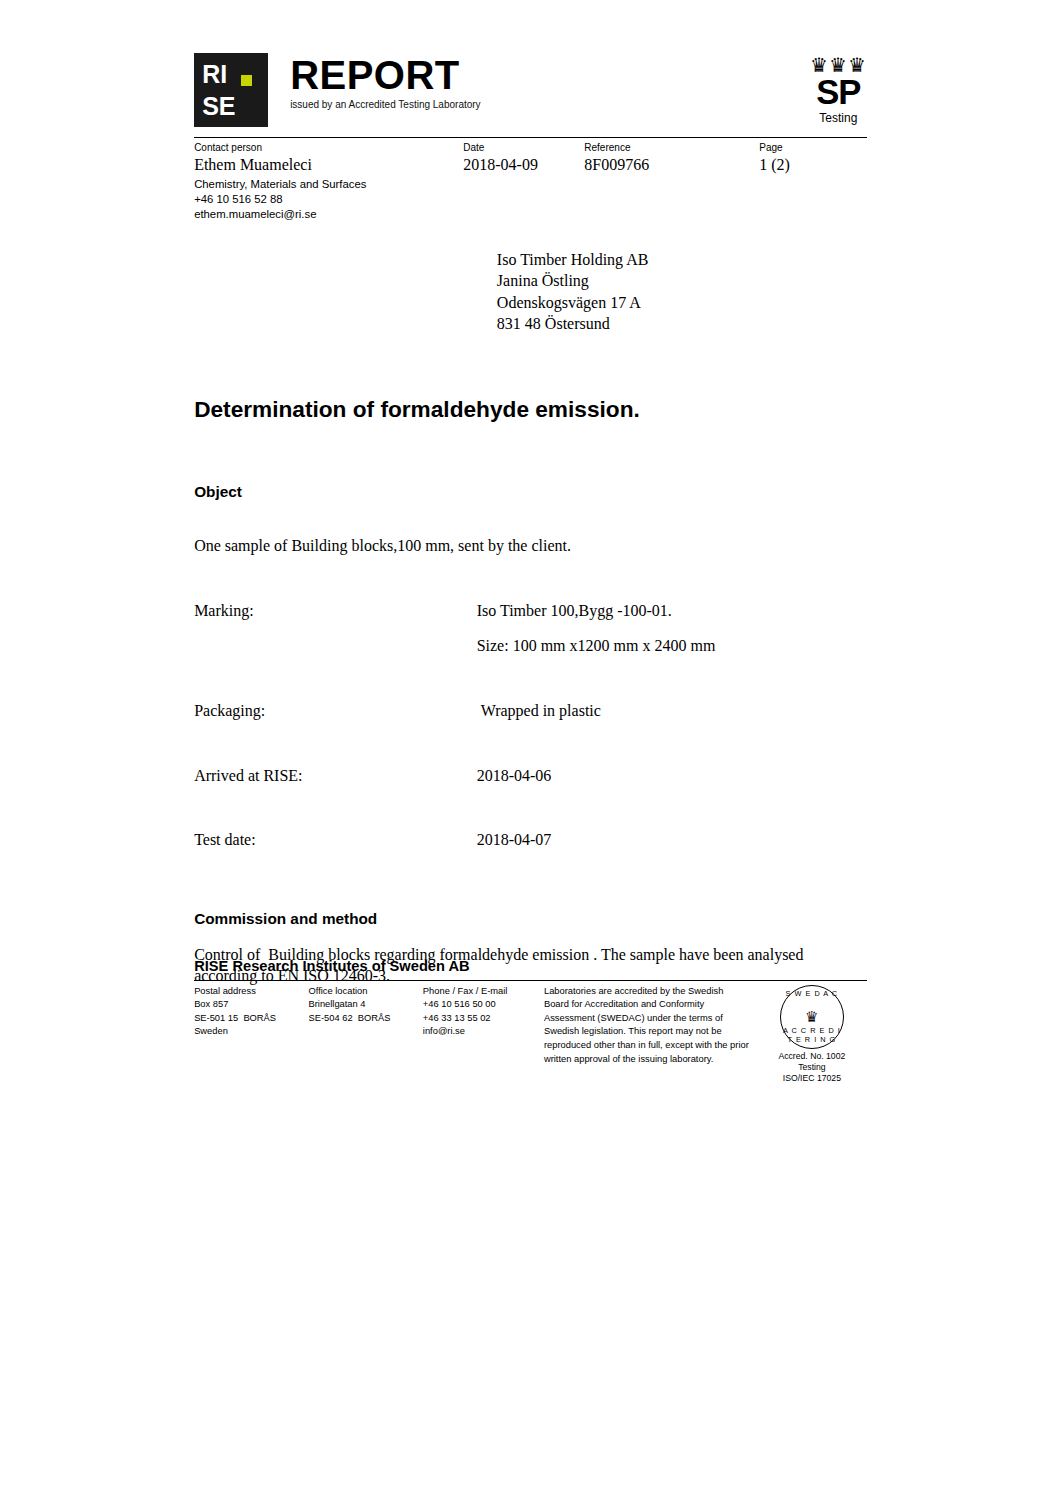RI SE
REPORT
issued by an Accredited Testing Laboratory
♛♛♛
SP
Testing
Contact person Ethem Muameleci
Chemistry, Materials and Surfaces
+46 10 516 52 88
ethem.muameleci@ri.se
Date 2018-04-09
Reference 8F009766
Page 1 (2)
Iso Timber Holding AB
Janina Östling
Odenskogsvägen 17 A
831 48 Östersund
Determination of formaldehyde emission.
Object
One sample of Building blocks,100 mm, sent by the client.
| Marking: | Iso Timber 100,Bygg -100-01. Size: 100 mm x1200 mm x 2400 mm |
| Packaging: | Wrapped in plastic |
| Arrived at RISE: | 2018-04-06 |
| Test date: | 2018-04-07 |
Commission and method
Control of Building blocks regarding formaldehyde emission . The sample have been analysed according to EN ISO 12460-3.
RISE Research Institutes of Sweden AB
Postal address
Box 857
SE-501 15 BORÅS
Sweden
Office location
Brinellgatan 4
SE-504 62 BORÅS
Phone / Fax / E-mail
+46 10 516 50 00
+46 33 13 55 02
info@ri.se
Laboratories are accredited by the Swedish Board for Accreditation and Conformity Assessment (SWEDAC) under the terms of Swedish legislation. This report may not be reproduced other than in full, except with the prior written approval of the issuing laboratory.
S W E D A C
♛
A C C R E D I T E R I N G
Accred. No. 1002
Testing
ISO/IEC 17025